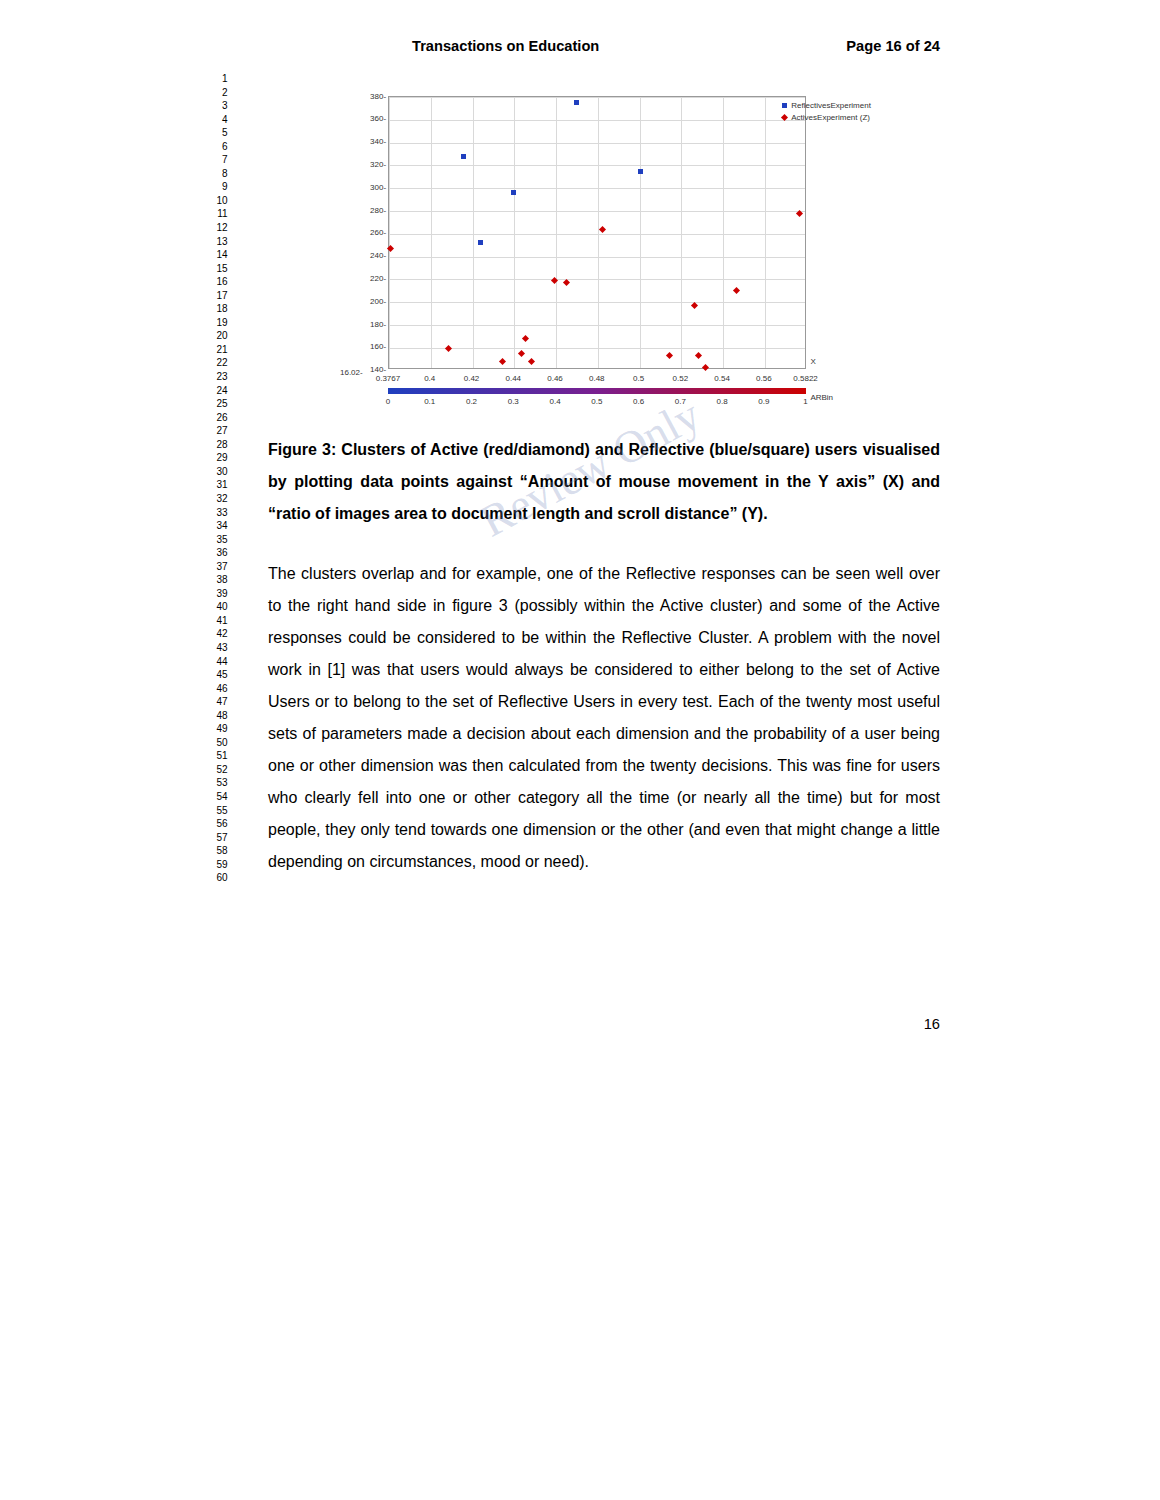Transactions on Education Page 16 of 24
1
2
3
4
5
6
7
8
9
10
11
12
13
14
15
16
17
18
19
20
21
22
23
24
25
26
27
28
29
30
31
32
33
34
35
36
37
38
39
40
41
42
43
44
45
46
47
48
49
50
51
52
53
54
55
56
57
58
59
60
380- 360- 340- 320- 300- 280- 260- 240- 220- 200- 180- 160- 140-
ReflectivesExperiment
ActivesExperiment (Z)
16.02-
X
ARBin
0.3767 0.4 0.42 0.44 0.46 0.48 0.5 0.52 0.54 0.56 0.5822
0 0.1 0.2 0.3 0.4 0.5 0.6 0.7 0.8 0.9 1
Figure 3: Clusters of Active (red/diamond) and Reflective (blue/square) users visualised by plotting data points against “Amount of mouse movement in the Y axis” (X) and “ratio of images area to document length and scroll distance” (Y).
The clusters overlap and for example, one of the Reflective responses can be seen well over to the right hand side in figure 3 (possibly within the Active cluster) and some of the Active responses could be considered to be within the Reflective Cluster. A problem with the novel work in [1] was that users would always be considered to either belong to the set of Active Users or to belong to the set of Reflective Users in every test. Each of the twenty most useful sets of parameters made a decision about each dimension and the probability of a user being one or other dimension was then calculated from the twenty decisions. This was fine for users who clearly fell into one or other category all the time (or nearly all the time) but for most people, they only tend towards one dimension or the other (and even that might change a little depending on circumstances, mood or need).
Review Only
16